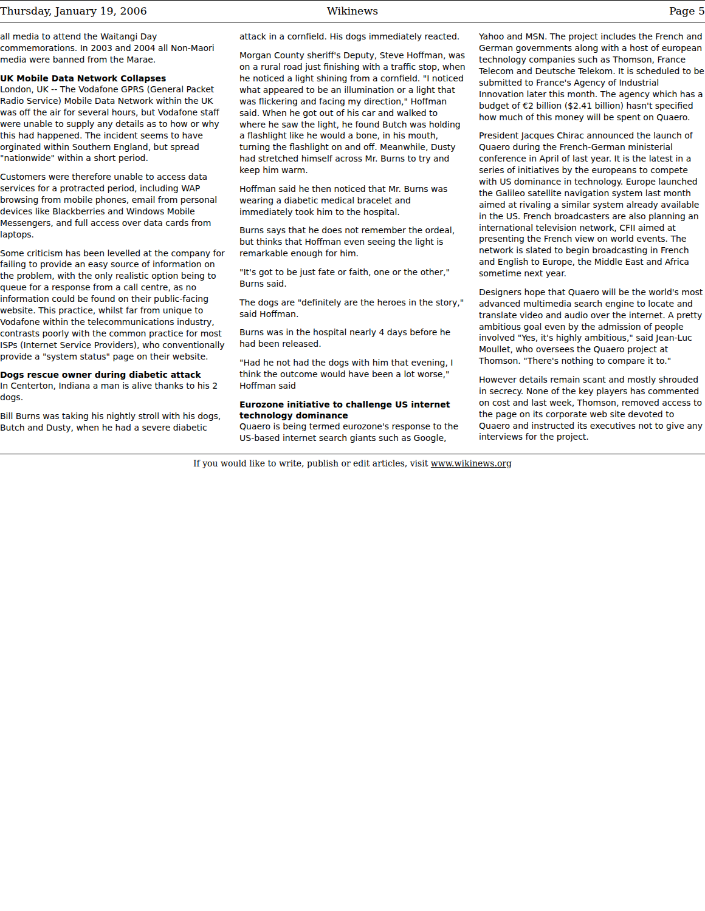Thursday, January 19, 2006
Wikinews
Page 5
all media to attend the Waitangi Day commemorations. In 2003 and 2004 all Non-Maori media were banned from the Marae.
UK Mobile Data Network Collapses
London, UK -- The Vodafone GPRS (General Packet Radio Service) Mobile Data Network within the UK was off the air for several hours, but Vodafone staff were unable to supply any details as to how or why this had happened. The incident seems to have orginated within Southern England, but spread "nationwide" within a short period.
Customers were therefore unable to access data services for a protracted period, including WAP browsing from mobile phones, email from personal devices like Blackberries and Windows Mobile Messengers, and full access over data cards from laptops.
Some criticism has been levelled at the company for failing to provide an easy source of information on the problem, with the only realistic option being to queue for a response from a call centre, as no information could be found on their public-facing website. This practice, whilst far from unique to Vodafone within the telecommunications industry, contrasts poorly with the common practice for most ISPs (Internet Service Providers), who conventionally provide a "system status" page on their website.
Dogs rescue owner during diabetic attack
In Centerton, Indiana a man is alive thanks to his 2 dogs.
Bill Burns was taking his nightly stroll with his dogs, Butch and Dusty, when he had a severe diabetic attack in a cornfield. His dogs immediately reacted.
Morgan County sheriff's Deputy, Steve Hoffman, was on a rural road just finishing with a traffic stop, when he noticed a light shining from a cornfield. "I noticed what appeared to be an illumination or a light that was flickering and facing my direction," Hoffman said. When he got out of his car and walked to where he saw the light, he found Butch was holding a flashlight like he would a bone, in his mouth, turning the flashlight on and off. Meanwhile, Dusty had stretched himself across Mr. Burns to try and keep him warm.
Hoffman said he then noticed that Mr. Burns was wearing a diabetic medical bracelet and immediately took him to the hospital.
Burns says that he does not remember the ordeal, but thinks that Hoffman even seeing the light is remarkable enough for him.
"It's got to be just fate or faith, one or the other," Burns said.
The dogs are "definitely are the heroes in the story," said Hoffman.
Burns was in the hospital nearly 4 days before he had been released.
"Had he not had the dogs with him that evening, I think the outcome would have been a lot worse," Hoffman said
Eurozone initiative to challenge US internet technology dominance
Quaero is being termed eurozone's response to the US-based internet search giants such as Google, Yahoo and MSN. The project includes the French and German governments along with a host of european technology companies such as Thomson, France Telecom and Deutsche Telekom. It is scheduled to be submitted to France's Agency of Industrial Innovation later this month. The agency which has a budget of €2 billion ($2.41 billion) hasn't specified how much of this money will be spent on Quaero.
President Jacques Chirac announced the launch of Quaero during the French-German ministerial conference in April of last year. It is the latest in a series of initiatives by the europeans to compete with US dominance in technology. Europe launched the Galileo satellite navigation system last month aimed at rivaling a similar system already available in the US. French broadcasters are also planning an international television network, CFII aimed at presenting the French view on world events. The network is slated to begin broadcasting in French and English to Europe, the Middle East and Africa sometime next year.
Designers hope that Quaero will be the world's most advanced multimedia search engine to locate and translate video and audio over the internet. A pretty ambitious goal even by the admission of people involved "Yes, it's highly ambitious," said Jean-Luc Moullet, who oversees the Quaero project at Thomson. "There's nothing to compare it to."
However details remain scant and mostly shrouded in secrecy. None of the key players has commented on cost and last week, Thomson, removed access to the page on its corporate web site devoted to Quaero and instructed its executives not to give any interviews for the project.
If you would like to write, publish or edit articles, visit www.wikinews.org